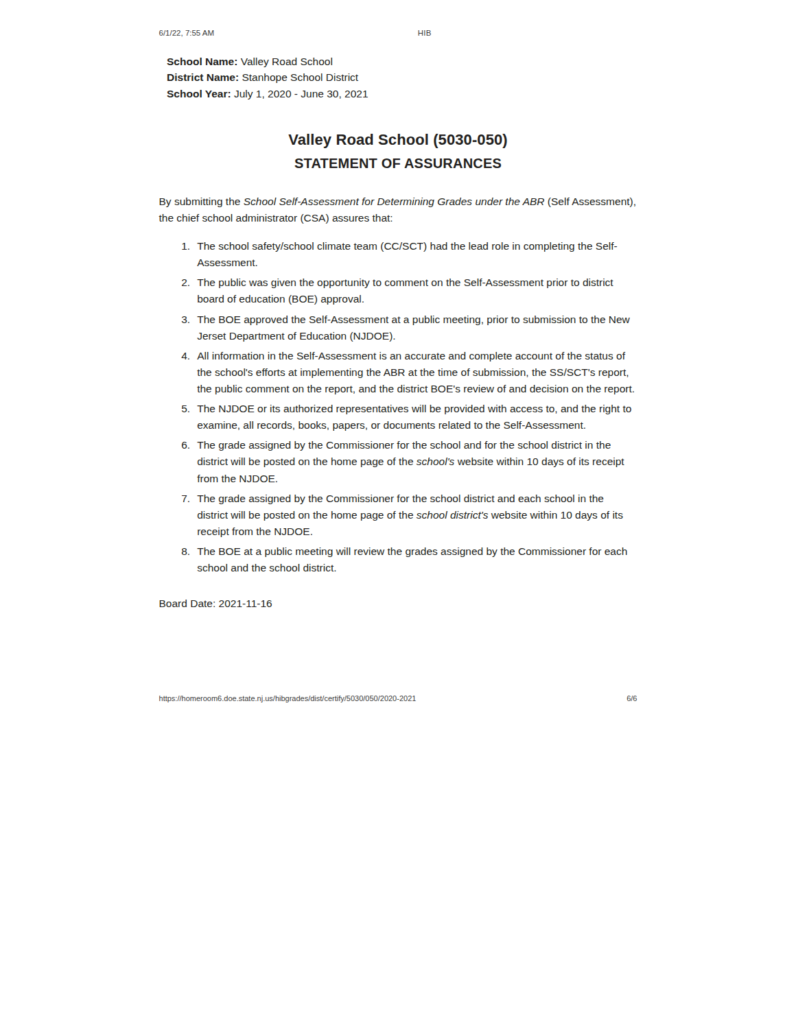6/1/22, 7:55 AM
HIB
School Name: Valley Road School
District Name: Stanhope School District
School Year: July 1, 2020 - June 30, 2021
Valley Road School (5030-050)
STATEMENT OF ASSURANCES
By submitting the School Self-Assessment for Determining Grades under the ABR (Self Assessment), the chief school administrator (CSA) assures that:
The school safety/school climate team (CC/SCT) had the lead role in completing the Self-Assessment.
The public was given the opportunity to comment on the Self-Assessment prior to district board of education (BOE) approval.
The BOE approved the Self-Assessment at a public meeting, prior to submission to the New Jerset Department of Education (NJDOE).
All information in the Self-Assessment is an accurate and complete account of the status of the school's efforts at implementing the ABR at the time of submission, the SS/SCT's report, the public comment on the report, and the district BOE's review of and decision on the report.
The NJDOE or its authorized representatives will be provided with access to, and the right to examine, all records, books, papers, or documents related to the Self-Assessment.
The grade assigned by the Commissioner for the school and for the school district in the district will be posted on the home page of the school's website within 10 days of its receipt from the NJDOE.
The grade assigned by the Commissioner for the school district and each school in the district will be posted on the home page of the school district's website within 10 days of its receipt from the NJDOE.
The BOE at a public meeting will review the grades assigned by the Commissioner for each school and the school district.
Board Date: 2021-11-16
https://homeroom6.doe.state.nj.us/hibgrades/dist/certify/5030/050/2020-2021
6/6